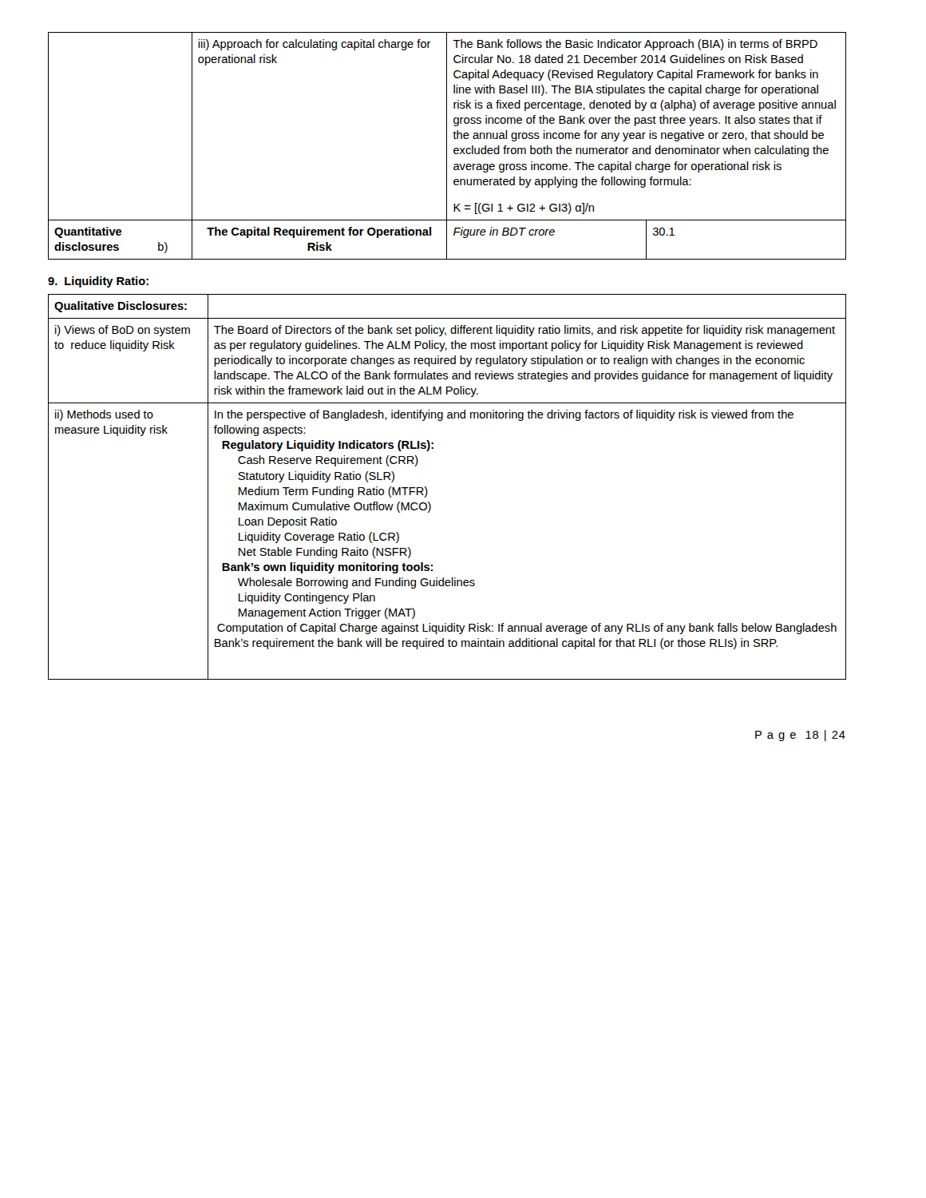| | | iii) Approach for calculating capital charge for operational risk | The Bank follows the Basic Indicator Approach (BIA) in terms of BRPD Circular No. 18 dated 21 December 2014 Guidelines on Risk Based Capital Adequacy (Revised Regulatory Capital Framework for banks in line with Basel III). The BIA stipulates the capital charge for operational risk is a fixed percentage, denoted by α (alpha) of average positive annual gross income of the Bank over the past three years. It also states that if the annual gross income for any year is negative or zero, that should be excluded from both the numerator and denominator when calculating the average gross income. The capital charge for operational risk is enumerated by applying the following formula: K = [(GI 1 + GI2 + GI3) α]/n |
| Quantitative disclosures | b) | The Capital Requirement for Operational Risk | Figure in BDT crore | 30.1 |
9. Liquidity Ratio:
| Qualitative Disclosures: | |
| i) Views of BoD on system to reduce liquidity Risk | The Board of Directors of the bank set policy, different liquidity ratio limits, and risk appetite for liquidity risk management as per regulatory guidelines. The ALM Policy, the most important policy for Liquidity Risk Management is reviewed periodically to incorporate changes as required by regulatory stipulation or to realign with changes in the economic landscape. The ALCO of the Bank formulates and reviews strategies and provides guidance for management of liquidity risk within the framework laid out in the ALM Policy. |
| ii) Methods used to measure Liquidity risk | In the perspective of Bangladesh, identifying and monitoring the driving factors of liquidity risk is viewed from the following aspects: Regulatory Liquidity Indicators (RLIs): Cash Reserve Requirement (CRR) Statutory Liquidity Ratio (SLR) Medium Term Funding Ratio (MTFR) Maximum Cumulative Outflow (MCO) Loan Deposit Ratio Liquidity Coverage Ratio (LCR) Net Stable Funding Raito (NSFR) Bank’s own liquidity monitoring tools: Wholesale Borrowing and Funding Guidelines Liquidity Contingency Plan Management Action Trigger (MAT) Computation of Capital Charge against Liquidity Risk: If annual average of any RLIs of any bank falls below Bangladesh Bank’s requirement the bank will be required to maintain additional capital for that RLI (or those RLIs) in SRP. |
P a g e 18 | 24